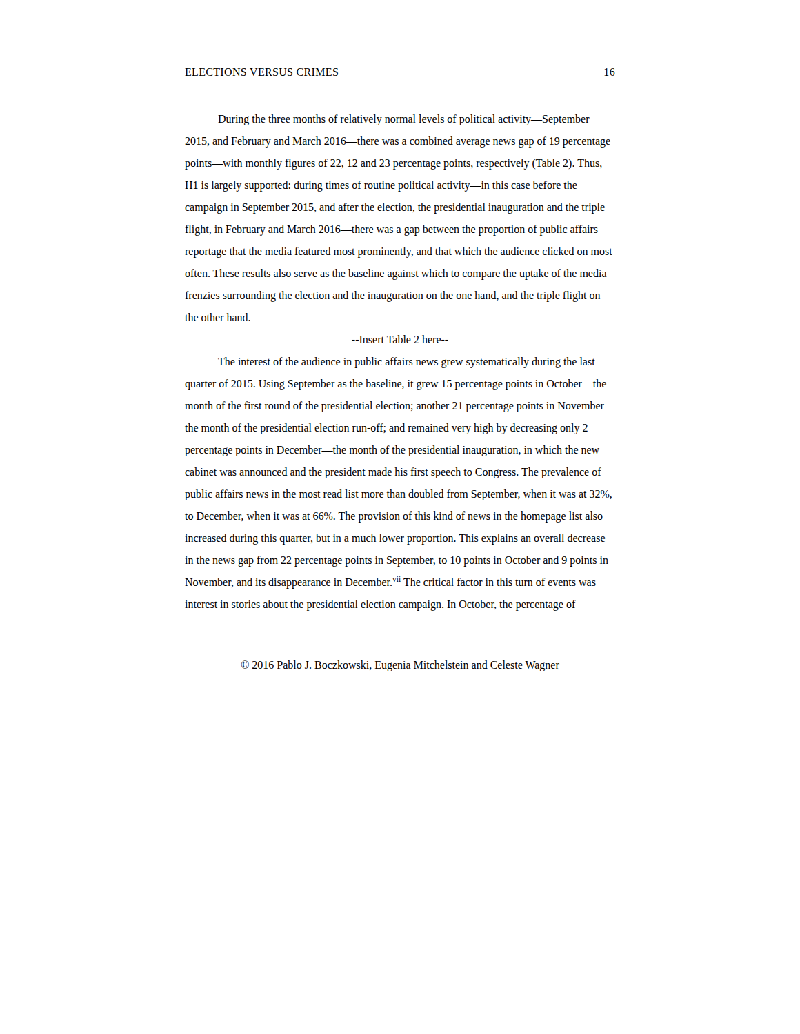Elections Versus Crimes 16
During the three months of relatively normal levels of political activity—September 2015, and February and March 2016—there was a combined average news gap of 19 percentage points—with monthly figures of 22, 12 and 23 percentage points, respectively (Table 2). Thus, H1 is largely supported: during times of routine political activity—in this case before the campaign in September 2015, and after the election, the presidential inauguration and the triple flight, in February and March 2016—there was a gap between the proportion of public affairs reportage that the media featured most prominently, and that which the audience clicked on most often. These results also serve as the baseline against which to compare the uptake of the media frenzies surrounding the election and the inauguration on the one hand, and the triple flight on the other hand.
--Insert Table 2 here--
The interest of the audience in public affairs news grew systematically during the last quarter of 2015. Using September as the baseline, it grew 15 percentage points in October—the month of the first round of the presidential election; another 21 percentage points in November—the month of the presidential election run-off; and remained very high by decreasing only 2 percentage points in December—the month of the presidential inauguration, in which the new cabinet was announced and the president made his first speech to Congress. The prevalence of public affairs news in the most read list more than doubled from September, when it was at 32%, to December, when it was at 66%. The provision of this kind of news in the homepage list also increased during this quarter, but in a much lower proportion. This explains an overall decrease in the news gap from 22 percentage points in September, to 10 points in October and 9 points in November, and its disappearance in December.vii The critical factor in this turn of events was interest in stories about the presidential election campaign. In October, the percentage of
© 2016 Pablo J. Boczkowski, Eugenia Mitchelstein and Celeste Wagner